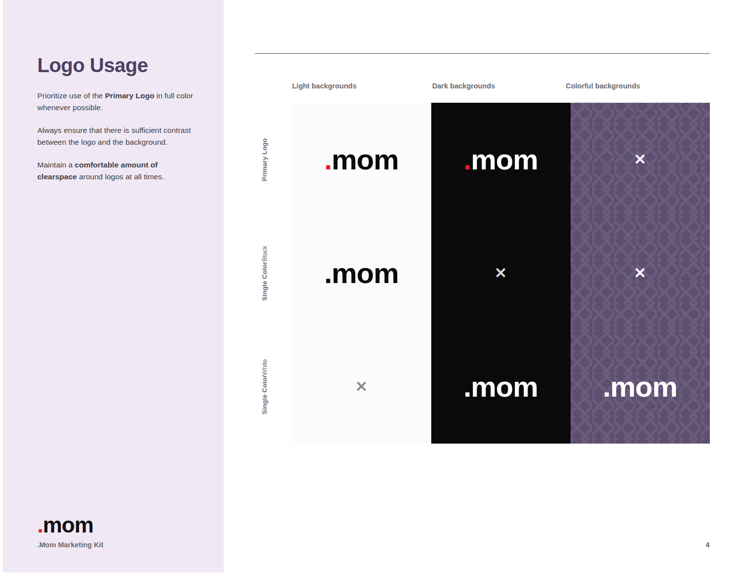Logo Usage
Prioritize use of the Primary Logo in full color whenever possible.
Always ensure that there is sufficient contrast between the logo and the background.
Maintain a comfortable amount of clearspace around logos at all times.
. mom
.Mom Marketing Kit
Light backgrounds
Dark backgrounds
Colorful backgrounds
Primary Logo
Single Color Black
Single Color White
. mom
. mom
✕
. mom
✕
✕
✕
. mom
. mom
4